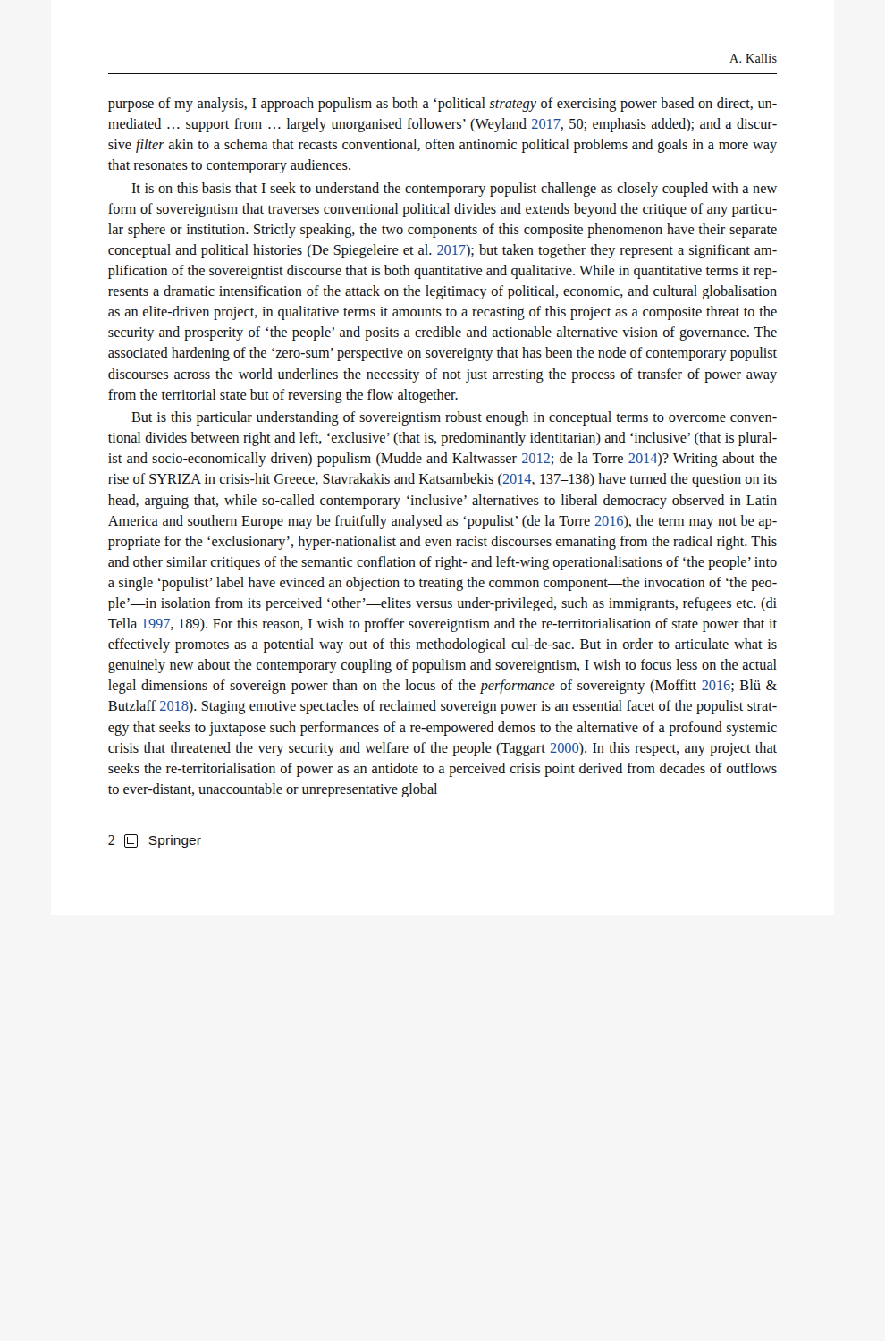A. Kallis
purpose of my analysis, I approach populism as both a ‘political strategy of exercising power based on direct, unmediated … support from … largely unorganised followers’ (Weyland 2017, 50; emphasis added); and a discursive filter akin to a schema that recasts conventional, often antinomic political problems and goals in a more way that resonates to contemporary audiences.
It is on this basis that I seek to understand the contemporary populist challenge as closely coupled with a new form of sovereigntism that traverses conventional political divides and extends beyond the critique of any particular sphere or institution. Strictly speaking, the two components of this composite phenomenon have their separate conceptual and political histories (De Spiegeleire et al. 2017); but taken together they represent a significant amplification of the sovereigntist discourse that is both quantitative and qualitative. While in quantitative terms it represents a dramatic intensification of the attack on the legitimacy of political, economic, and cultural globalisation as an elite-driven project, in qualitative terms it amounts to a recasting of this project as a composite threat to the security and prosperity of ‘the people’ and posits a credible and actionable alternative vision of governance. The associated hardening of the ‘zero-sum’ perspective on sovereignty that has been the node of contemporary populist discourses across the world underlines the necessity of not just arresting the process of transfer of power away from the territorial state but of reversing the flow altogether.
But is this particular understanding of sovereigntism robust enough in conceptual terms to overcome conventional divides between right and left, ‘exclusive’ (that is, predominantly identitarian) and ‘inclusive’ (that is pluralist and socio-economically driven) populism (Mudde and Kaltwasser 2012; de la Torre 2014)? Writing about the rise of SYRIZA in crisis-hit Greece, Stavrakakis and Katsambekis (2014, 137–138) have turned the question on its head, arguing that, while so-called contemporary ‘inclusive’ alternatives to liberal democracy observed in Latin America and southern Europe may be fruitfully analysed as ‘populist’ (de la Torre 2016), the term may not be appropriate for the ‘exclusionary’, hyper-nationalist and even racist discourses emanating from the radical right. This and other similar critiques of the semantic conflation of right- and left-wing operationalisations of ‘the people’ into a single ‘populist’ label have evinced an objection to treating the common component—the invocation of ‘the people’—in isolation from its perceived ‘other’—elites versus under-privileged, such as immigrants, refugees etc. (di Tella 1997, 189). For this reason, I wish to proffer sovereigntism and the re-territorialisation of state power that it effectively promotes as a potential way out of this methodological cul-de-sac. But in order to articulate what is genuinely new about the contemporary coupling of populism and sovereigntism, I wish to focus less on the actual legal dimensions of sovereign power than on the locus of the performance of sovereignty (Moffitt 2016; Blü & Butzlaff 2018). Staging emotive spectacles of reclaimed sovereign power is an essential facet of the populist strategy that seeks to juxtapose such performances of a re-empowered demos to the alternative of a profound systemic crisis that threatened the very security and welfare of the people (Taggart 2000). In this respect, any project that seeks the re-territorialisation of power as an antidote to a perceived crisis point derived from decades of outflows to ever-distant, unaccountable or unrepresentative global
2 Springer